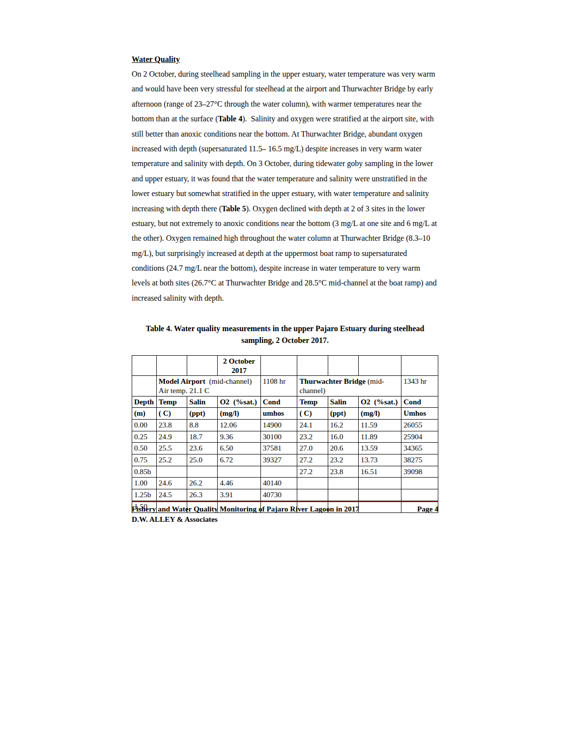Water Quality
On 2 October, during steelhead sampling in the upper estuary, water temperature was very warm and would have been very stressful for steelhead at the airport and Thurwachter Bridge by early afternoon (range of 23–27°C through the water column), with warmer temperatures near the bottom than at the surface (Table 4). Salinity and oxygen were stratified at the airport site, with still better than anoxic conditions near the bottom. At Thurwachter Bridge, abundant oxygen increased with depth (supersaturated 11.5– 16.5 mg/L) despite increases in very warm water temperature and salinity with depth. On 3 October, during tidewater goby sampling in the lower and upper estuary, it was found that the water temperature and salinity were unstratified in the lower estuary but somewhat stratified in the upper estuary, with water temperature and salinity increasing with depth there (Table 5). Oxygen declined with depth at 2 of 3 sites in the lower estuary, but not extremely to anoxic conditions near the bottom (3 mg/L at one site and 6 mg/L at the other). Oxygen remained high throughout the water column at Thurwachter Bridge (8.3–10 mg/L), but surprisingly increased at depth at the uppermost boat ramp to supersaturated conditions (24.7 mg/L near the bottom), despite increase in water temperature to very warm levels at both sites (26.7°C at Thurwachter Bridge and 28.5°C mid-channel at the boat ramp) and increased salinity with depth.
Table 4. Water quality measurements in the upper Pajaro Estuary during steelhead
sampling, 2 October 2017.
| | | | 2 October 2017 | | | | | |
| | Model Airport (mid-channel) Air temp. 21.1 C | 1108 hr | Thurwachter Bridge (mid-channel) | 1343 hr |
| Depth | Temp | Salin | O2 (%sat.) | Cond | Temp | Salin | O2 (%sat.) | Cond |
| (m) | ( C) | (ppt) | (mg/l) | umhos | ( C) | (ppt) | (mg/l) | Umhos |
| 0.00 | 23.8 | 8.8 | 12.06 | 14900 | 24.1 | 16.2 | 11.59 | 26055 |
| 0.25 | 24.9 | 18.7 | 9.36 | 30100 | 23.2 | 16.0 | 11.89 | 25904 |
| 0.50 | 25.5 | 23.6 | 6.50 | 37581 | 27.0 | 20.6 | 13.59 | 34365 |
| 0.75 | 25.2 | 25.0 | 6.72 | 39327 | 27.2 | 23.2 | 13.73 | 38275 |
| 0.85b | | | | | 27.2 | 23.8 | 16.51 | 39098 |
| 1.00 | 24.6 | 26.2 | 4.46 | 40140 | | | | |
| 1.25b | 24.5 | 26.3 | 3.91 | 40730 | | | | |
| 1.50 | | | | | | | | |
Fishery and Water Quality Monitoring of Pajaro River Lagoon in 2017 Page 4
D.W. ALLEY & Associates